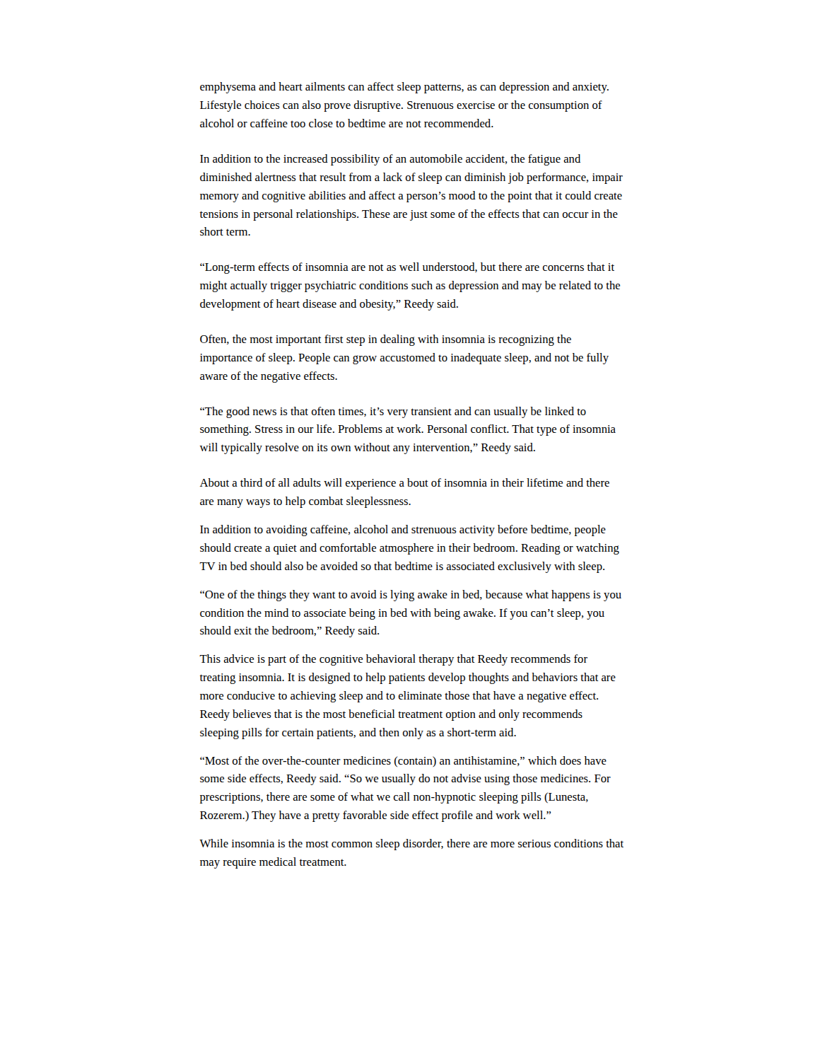emphysema and heart ailments can affect sleep patterns, as can depression and anxiety. Lifestyle choices can also prove disruptive. Strenuous exercise or the consumption of alcohol or caffeine too close to bedtime are not recommended.
In addition to the increased possibility of an automobile accident, the fatigue and diminished alertness that result from a lack of sleep can diminish job performance, impair memory and cognitive abilities and affect a person’s mood to the point that it could create tensions in personal relationships. These are just some of the effects that can occur in the short term.
“Long-term effects of insomnia are not as well understood, but there are concerns that it might actually trigger psychiatric conditions such as depression and may be related to the development of heart disease and obesity,” Reedy said.
Often, the most important first step in dealing with insomnia is recognizing the importance of sleep. People can grow accustomed to inadequate sleep, and not be fully aware of the negative effects.
“The good news is that often times, it’s very transient and can usually be linked to something. Stress in our life. Problems at work. Personal conflict. That type of insomnia will typically resolve on its own without any intervention,” Reedy said.
About a third of all adults will experience a bout of insomnia in their lifetime and there are many ways to help combat sleeplessness.
In addition to avoiding caffeine, alcohol and strenuous activity before bedtime, people should create a quiet and comfortable atmosphere in their bedroom. Reading or watching TV in bed should also be avoided so that bedtime is associated exclusively with sleep.
“One of the things they want to avoid is lying awake in bed, because what happens is you condition the mind to associate being in bed with being awake. If you can’t sleep, you should exit the bedroom,” Reedy said.
This advice is part of the cognitive behavioral therapy that Reedy recommends for treating insomnia. It is designed to help patients develop thoughts and behaviors that are more conducive to achieving sleep and to eliminate those that have a negative effect. Reedy believes that is the most beneficial treatment option and only recommends sleeping pills for certain patients, and then only as a short-term aid.
“Most of the over-the-counter medicines (contain) an antihistamine,” which does have some side effects, Reedy said. “So we usually do not advise using those medicines. For prescriptions, there are some of what we call non-hypnotic sleeping pills (Lunesta, Rozerem.) They have a pretty favorable side effect profile and work well.”
While insomnia is the most common sleep disorder, there are more serious conditions that may require medical treatment.